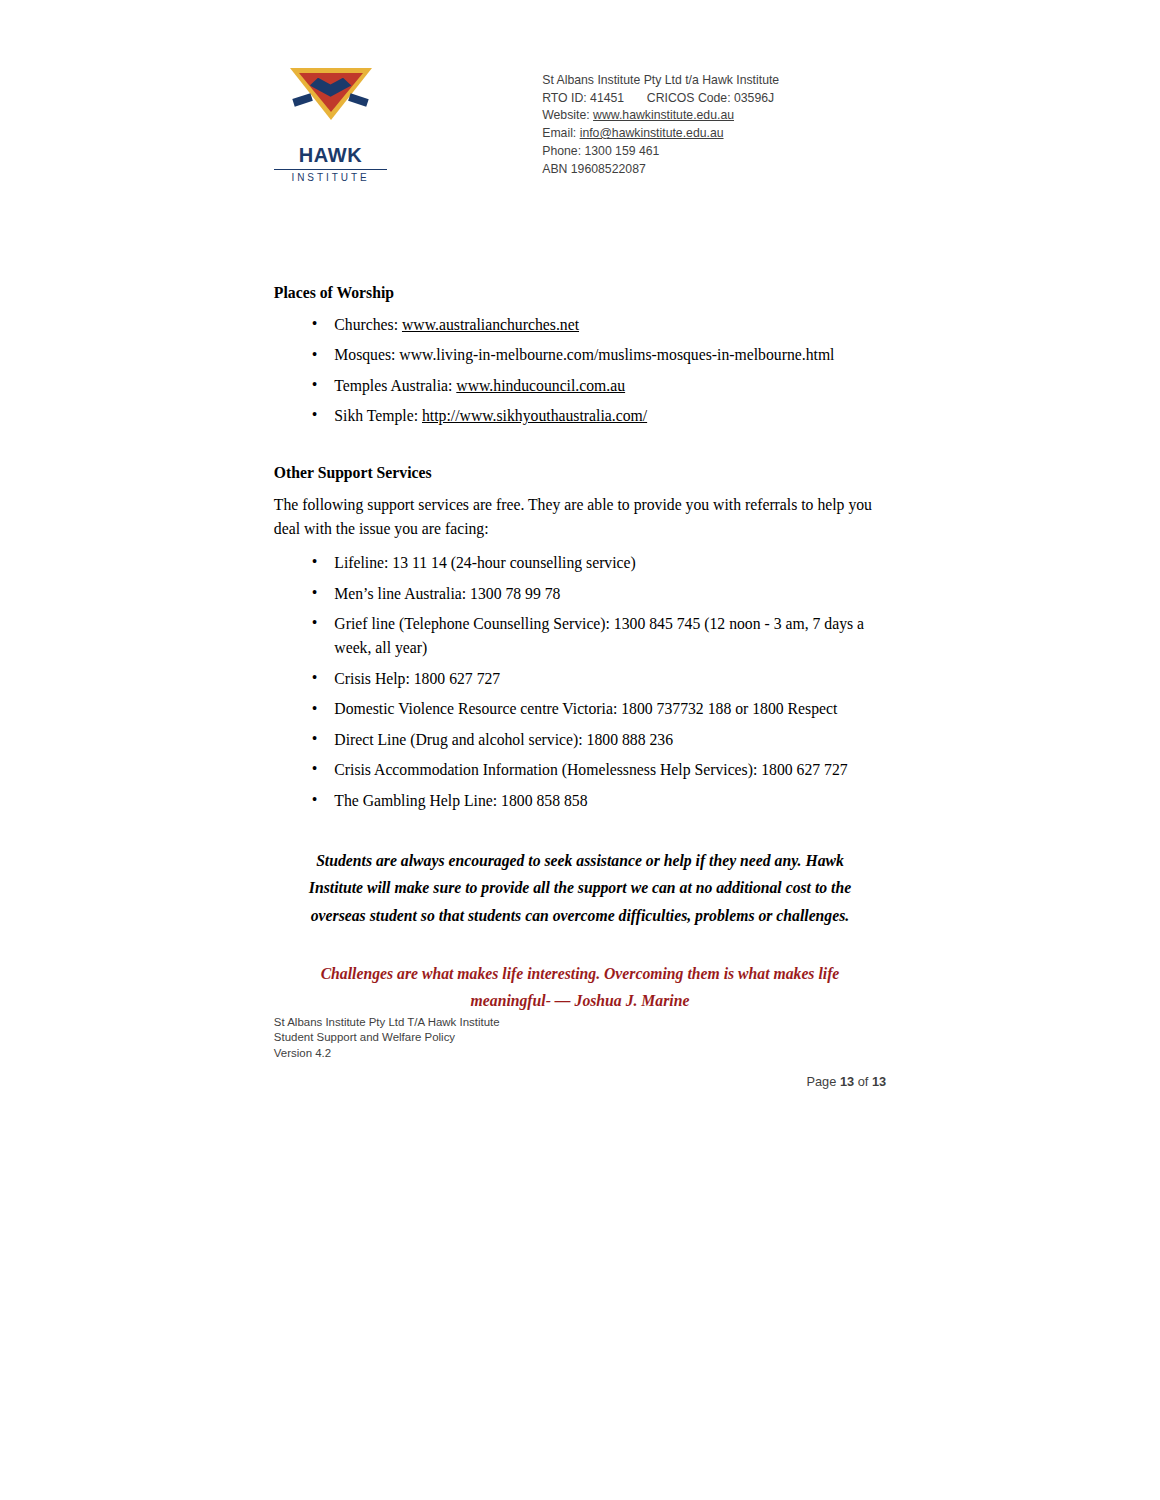HAWK
INSTITUTE
St Albans Institute Pty Ltd t/a Hawk Institute
RTO ID: 41451 CRICOS Code: 03596J
Website: www.hawkinstitute.edu.au
Email: info@hawkinstitute.edu.au
Phone: 1300 159 461
ABN 19608522087
Places of Worship
Churches: www.australianchurches.net
Mosques: www.living-in-melbourne.com/muslims-mosques-in-melbourne.html
Temples Australia: www.hinducouncil.com.au
Sikh Temple: http://www.sikhyouthaustralia.com/
Other Support Services
The following support services are free. They are able to provide you with referrals to help you deal with the issue you are facing:
Lifeline: 13 11 14 (24-hour counselling service)
Men’s line Australia: 1300 78 99 78
Grief line (Telephone Counselling Service): 1300 845 745 (12 noon - 3 am, 7 days a week, all year)
Crisis Help: 1800 627 727
Domestic Violence Resource centre Victoria: 1800 737732 188 or 1800 Respect
Direct Line (Drug and alcohol service): 1800 888 236
Crisis Accommodation Information (Homelessness Help Services): 1800 627 727
The Gambling Help Line: 1800 858 858
Students are always encouraged to seek assistance or help if they need any. Hawk Institute will make sure to provide all the support we can at no additional cost to the overseas student so that students can overcome difficulties, problems or challenges.
Challenges are what makes life interesting. Overcoming them is what makes life meaningful- — Joshua J. Marine
St Albans Institute Pty Ltd T/A Hawk Institute
Student Support and Welfare Policy
Version 4.2
Page 13 of 13